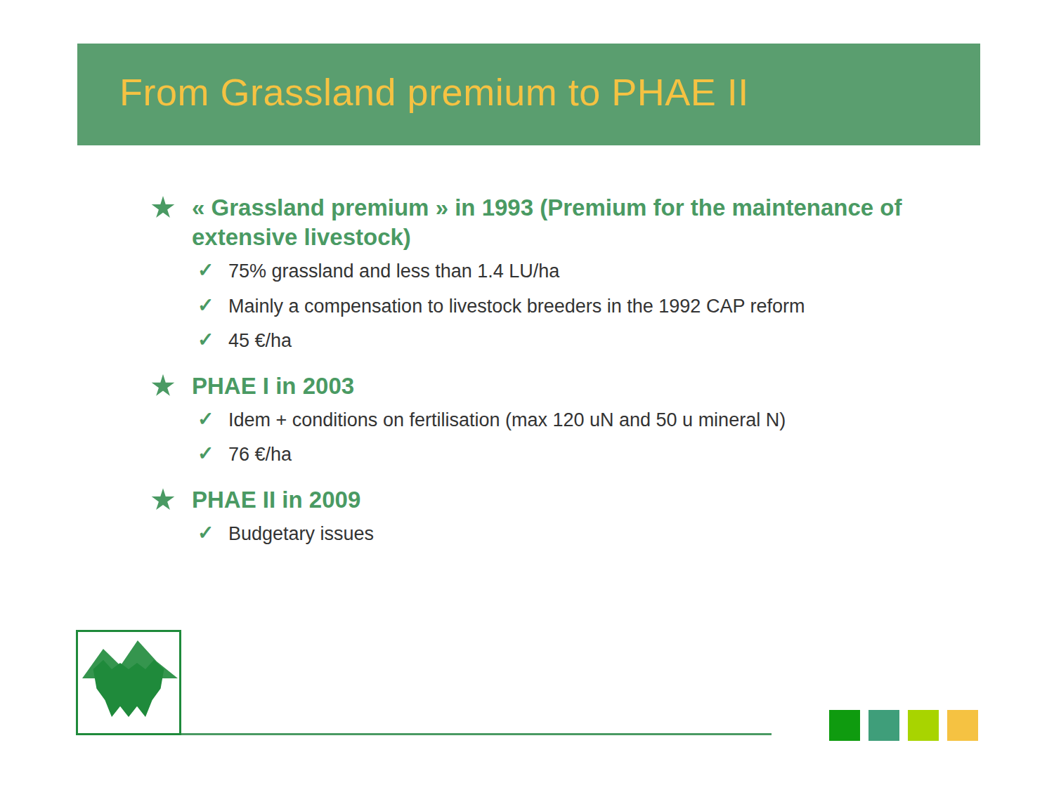From Grassland premium to PHAE II
« Grassland premium » in 1993 (Premium for the maintenance of extensive livestock)
✓75% grassland and less than 1.4 LU/ha
✓Mainly a compensation to livestock breeders in the 1992 CAP reform
✓45 €/ha
PHAE I in 2003
✓Idem + conditions on fertilisation (max 120 uN and 50 u mineral N)
✓76 €/ha
PHAE II in 2009
✓Budgetary issues